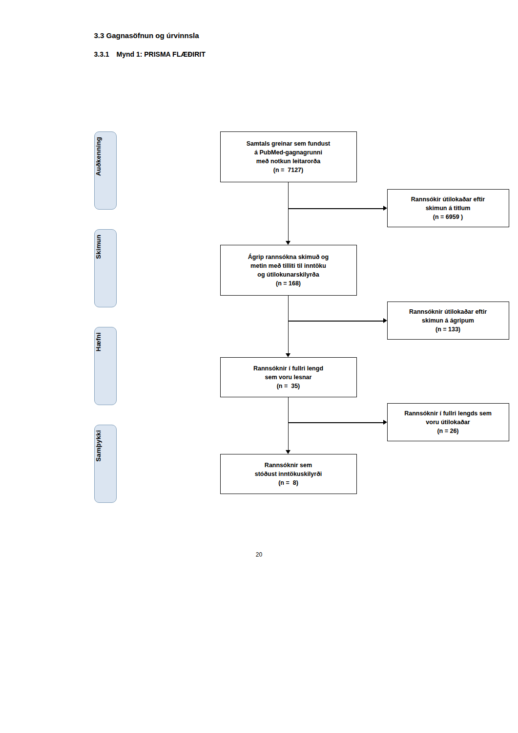3.3 Gagnasöfnun og úrvinnsla
3.3.1 Mynd 1: PRISMA FLÆÐIRIT
Auðkenning
Skimun
Hæfni
Samþykki
Samtals greinar sem fundust
á PubMed-gagnagrunni
með notkun leitarorða
(n = 7127)
Rannsókir útilokaðar eftir
skimun á titlum
(n = 6959 )
Ágrip rannsókna skimuð og
metin með tilliti til inntöku
og útilokunarskilyrða
(n = 168)
Rannsóknir útilokaðar eftir
skimun á ágripum
(n = 133)
Rannsóknir í fullri lengd
sem voru lesnar
(n = 35)
Rannsóknir í fullri lengds sem
voru útilokaðar
(n = 26)
Rannsóknir sem
stóðust inntökuskilyrði
(n = 8)
20